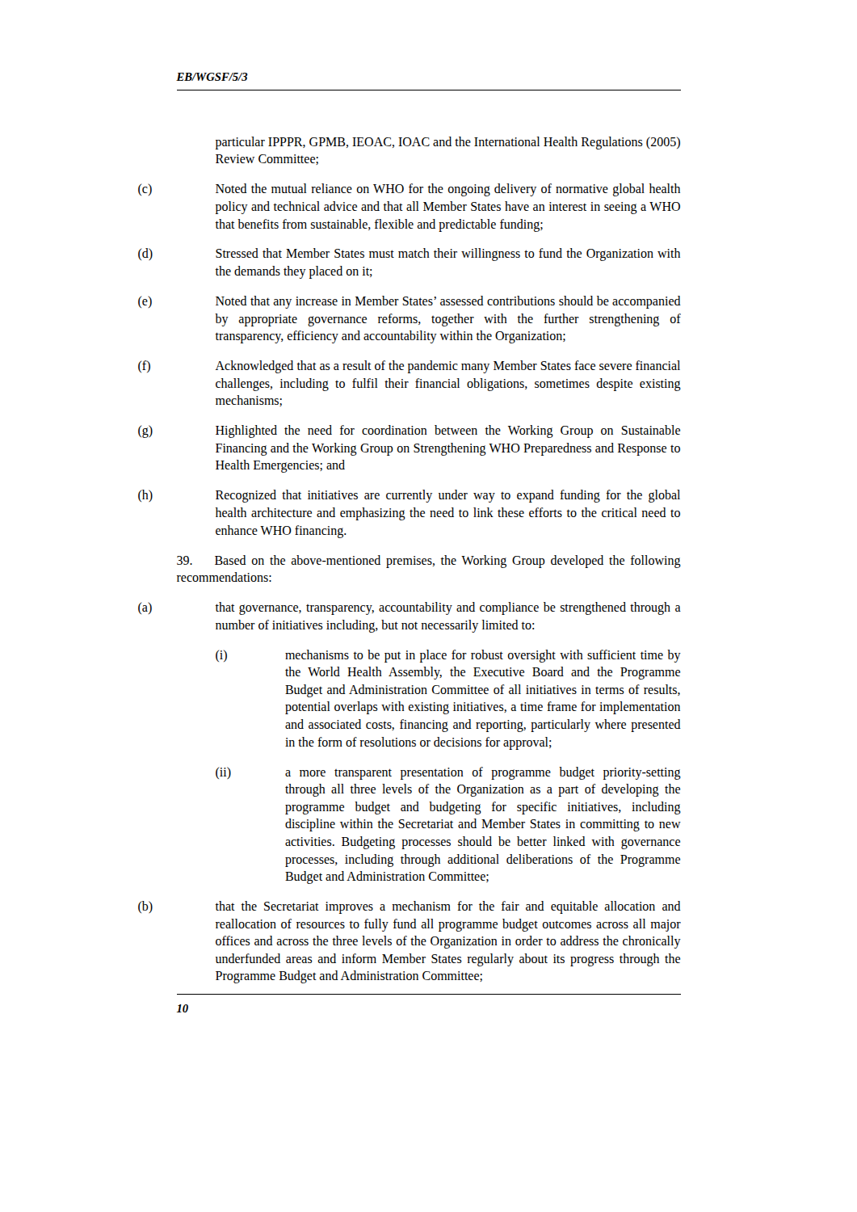EB/WGSF/5/3
particular IPPPR, GPMB, IEOAC, IOAC and the International Health Regulations (2005) Review Committee;
(c) Noted the mutual reliance on WHO for the ongoing delivery of normative global health policy and technical advice and that all Member States have an interest in seeing a WHO that benefits from sustainable, flexible and predictable funding;
(d) Stressed that Member States must match their willingness to fund the Organization with the demands they placed on it;
(e) Noted that any increase in Member States’ assessed contributions should be accompanied by appropriate governance reforms, together with the further strengthening of transparency, efficiency and accountability within the Organization;
(f) Acknowledged that as a result of the pandemic many Member States face severe financial challenges, including to fulfil their financial obligations, sometimes despite existing mechanisms;
(g) Highlighted the need for coordination between the Working Group on Sustainable Financing and the Working Group on Strengthening WHO Preparedness and Response to Health Emergencies; and
(h) Recognized that initiatives are currently under way to expand funding for the global health architecture and emphasizing the need to link these efforts to the critical need to enhance WHO financing.
39. Based on the above-mentioned premises, the Working Group developed the following recommendations:
(a) that governance, transparency, accountability and compliance be strengthened through a number of initiatives including, but not necessarily limited to:
(i) mechanisms to be put in place for robust oversight with sufficient time by the World Health Assembly, the Executive Board and the Programme Budget and Administration Committee of all initiatives in terms of results, potential overlaps with existing initiatives, a time frame for implementation and associated costs, financing and reporting, particularly where presented in the form of resolutions or decisions for approval;
(ii) a more transparent presentation of programme budget priority-setting through all three levels of the Organization as a part of developing the programme budget and budgeting for specific initiatives, including discipline within the Secretariat and Member States in committing to new activities. Budgeting processes should be better linked with governance processes, including through additional deliberations of the Programme Budget and Administration Committee;
(b) that the Secretariat improves a mechanism for the fair and equitable allocation and reallocation of resources to fully fund all programme budget outcomes across all major offices and across the three levels of the Organization in order to address the chronically underfunded areas and inform Member States regularly about its progress through the Programme Budget and Administration Committee;
10